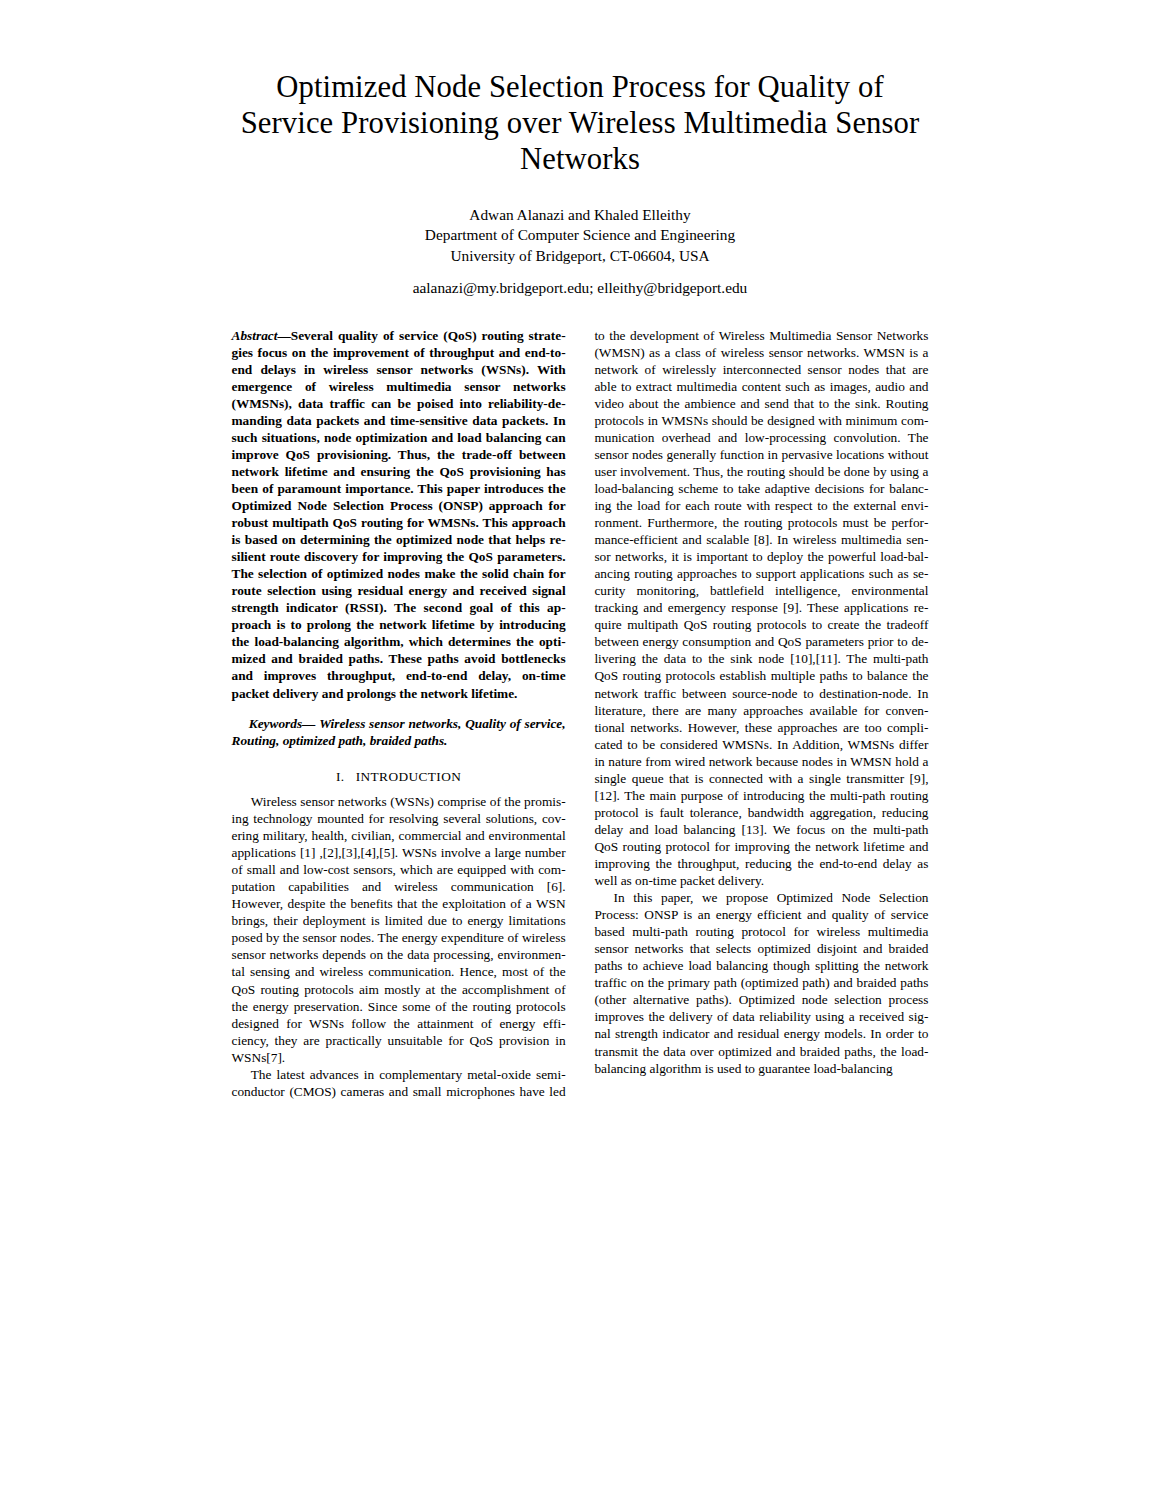Optimized Node Selection Process for Quality of Service Provisioning over Wireless Multimedia Sensor Networks
Adwan Alanazi and Khaled Elleithy
Department of Computer Science and Engineering
University of Bridgeport, CT-06604, USA
aalanazi@my.bridgeport.edu; elleithy@bridgeport.edu
Abstract—Several quality of service (QoS) routing strategies focus on the improvement of throughput and end-to-end delays in wireless sensor networks (WSNs). With emergence of wireless multimedia sensor networks (WMSNs), data traffic can be poised into reliability-demanding data packets and time-sensitive data packets. In such situations, node optimization and load balancing can improve QoS provisioning. Thus, the trade-off between network lifetime and ensuring the QoS provisioning has been of paramount importance. This paper introduces the Optimized Node Selection Process (ONSP) approach for robust multipath QoS routing for WMSNs. This approach is based on determining the optimized node that helps resilient route discovery for improving the QoS parameters. The selection of optimized nodes make the solid chain for route selection using residual energy and received signal strength indicator (RSSI). The second goal of this approach is to prolong the network lifetime by introducing the load-balancing algorithm, which determines the optimized and braided paths. These paths avoid bottlenecks and improves throughput, end-to-end delay, on-time packet delivery and prolongs the network lifetime.
Keywords— Wireless sensor networks, Quality of service, Routing, optimized path, braided paths.
I. Introduction
Wireless sensor networks (WSNs) comprise of the promising technology mounted for resolving several solutions, covering military, health, civilian, commercial and environmental applications [1] ,[2],[3],[4],[5]. WSNs involve a large number of small and low-cost sensors, which are equipped with computation capabilities and wireless communication [6]. However, despite the benefits that the exploitation of a WSN brings, their deployment is limited due to energy limitations posed by the sensor nodes. The energy expenditure of wireless sensor networks depends on the data processing, environmental sensing and wireless communication. Hence, most of the QoS routing protocols aim mostly at the accomplishment of the energy preservation. Since some of the routing protocols designed for WSNs follow the attainment of energy efficiency, they are practically unsuitable for QoS provision in WSNs[7].
The latest advances in complementary metal-oxide semiconductor (CMOS) cameras and small microphones have led to the development of Wireless Multimedia Sensor Networks (WMSN) as a class of wireless sensor networks. WMSN is a network of wirelessly interconnected sensor nodes that are able to extract multimedia content such as images, audio and video about the ambience and send that to the sink. Routing protocols in WMSNs should be designed with minimum communication overhead and low-processing convolution. The sensor nodes generally function in pervasive locations without user involvement. Thus, the routing should be done by using a load-balancing scheme to take adaptive decisions for balancing the load for each route with respect to the external environment. Furthermore, the routing protocols must be performance-efficient and scalable [8]. In wireless multimedia sensor networks, it is important to deploy the powerful load-balancing routing approaches to support applications such as security monitoring, battlefield intelligence, environmental tracking and emergency response [9]. These applications require multipath QoS routing protocols to create the tradeoff between energy consumption and QoS parameters prior to delivering the data to the sink node [10],[11]. The multi-path QoS routing protocols establish multiple paths to balance the network traffic between source-node to destination-node. In literature, there are many approaches available for conventional networks. However, these approaches are too complicated to be considered WMSNs. In Addition, WMSNs differ in nature from wired network because nodes in WMSN hold a single queue that is connected with a single transmitter [9],[12]. The main purpose of introducing the multi-path routing protocol is fault tolerance, bandwidth aggregation, reducing delay and load balancing [13]. We focus on the multi-path QoS routing protocol for improving the network lifetime and improving the throughput, reducing the end-to-end delay as well as on-time packet delivery.
In this paper, we propose Optimized Node Selection Process: ONSP is an energy efficient and quality of service based multi-path routing protocol for wireless multimedia sensor networks that selects optimized disjoint and braided paths to achieve load balancing though splitting the network traffic on the primary path (optimized path) and braided paths (other alternative paths). Optimized node selection process improves the delivery of data reliability using a received signal strength indicator and residual energy models. In order to transmit the data over optimized and braided paths, the load-balancing algorithm is used to guarantee load-balancing